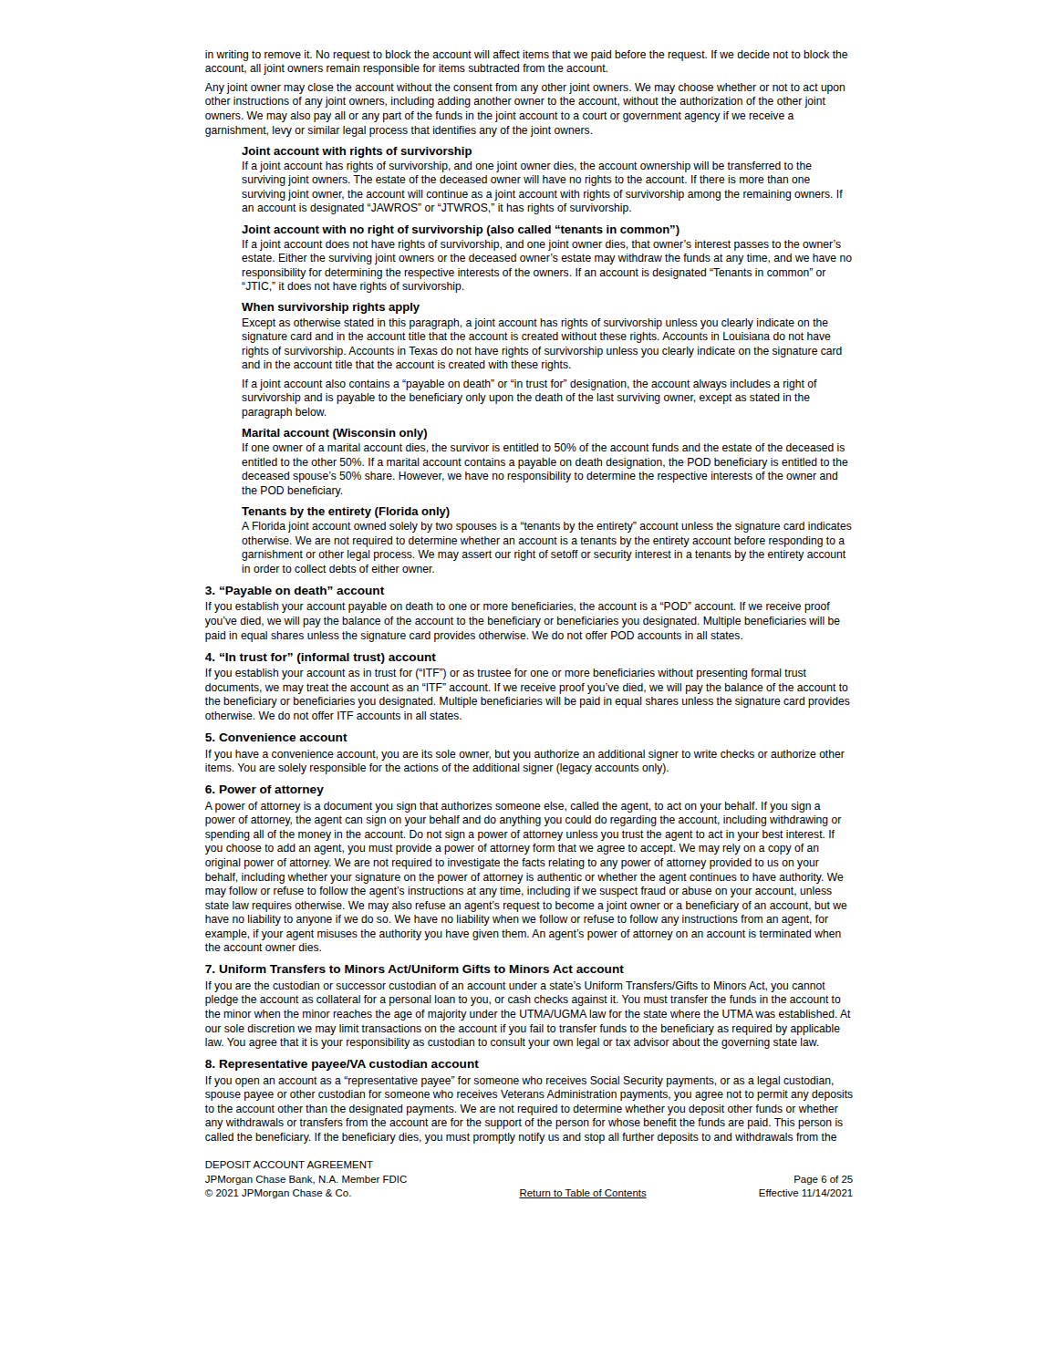in writing to remove it. No request to block the account will affect items that we paid before the request. If we decide not to block the account, all joint owners remain responsible for items subtracted from the account.
Any joint owner may close the account without the consent from any other joint owners. We may choose whether or not to act upon other instructions of any joint owners, including adding another owner to the account, without the authorization of the other joint owners. We may also pay all or any part of the funds in the joint account to a court or government agency if we receive a garnishment, levy or similar legal process that identifies any of the joint owners.
Joint account with rights of survivorship
If a joint account has rights of survivorship, and one joint owner dies, the account ownership will be transferred to the surviving joint owners. The estate of the deceased owner will have no rights to the account. If there is more than one surviving joint owner, the account will continue as a joint account with rights of survivorship among the remaining owners. If an account is designated “JAWROS” or “JTWROS,” it has rights of survivorship.
Joint account with no right of survivorship (also called “tenants in common”)
If a joint account does not have rights of survivorship, and one joint owner dies, that owner’s interest passes to the owner’s estate. Either the surviving joint owners or the deceased owner’s estate may withdraw the funds at any time, and we have no responsibility for determining the respective interests of the owners. If an account is designated “Tenants in common” or “JTIC,” it does not have rights of survivorship.
When survivorship rights apply
Except as otherwise stated in this paragraph, a joint account has rights of survivorship unless you clearly indicate on the signature card and in the account title that the account is created without these rights. Accounts in Louisiana do not have rights of survivorship. Accounts in Texas do not have rights of survivorship unless you clearly indicate on the signature card and in the account title that the account is created with these rights.
If a joint account also contains a “payable on death” or “in trust for” designation, the account always includes a right of survivorship and is payable to the beneficiary only upon the death of the last surviving owner, except as stated in the paragraph below.
Marital account (Wisconsin only)
If one owner of a marital account dies, the survivor is entitled to 50% of the account funds and the estate of the deceased is entitled to the other 50%. If a marital account contains a payable on death designation, the POD beneficiary is entitled to the deceased spouse’s 50% share. However, we have no responsibility to determine the respective interests of the owner and the POD beneficiary.
Tenants by the entirety (Florida only)
A Florida joint account owned solely by two spouses is a “tenants by the entirety” account unless the signature card indicates otherwise. We are not required to determine whether an account is a tenants by the entirety account before responding to a garnishment or other legal process. We may assert our right of setoff or security interest in a tenants by the entirety account in order to collect debts of either owner.
3. “Payable on death” account
If you establish your account payable on death to one or more beneficiaries, the account is a “POD” account. If we receive proof you’ve died, we will pay the balance of the account to the beneficiary or beneficiaries you designated. Multiple beneficiaries will be paid in equal shares unless the signature card provides otherwise. We do not offer POD accounts in all states.
4. “In trust for” (informal trust) account
If you establish your account as in trust for (“ITF”) or as trustee for one or more beneficiaries without presenting formal trust documents, we may treat the account as an “ITF” account. If we receive proof you’ve died, we will pay the balance of the account to the beneficiary or beneficiaries you designated. Multiple beneficiaries will be paid in equal shares unless the signature card provides otherwise. We do not offer ITF accounts in all states.
5. Convenience account
If you have a convenience account, you are its sole owner, but you authorize an additional signer to write checks or authorize other items. You are solely responsible for the actions of the additional signer (legacy accounts only).
6. Power of attorney
A power of attorney is a document you sign that authorizes someone else, called the agent, to act on your behalf. If you sign a power of attorney, the agent can sign on your behalf and do anything you could do regarding the account, including withdrawing or spending all of the money in the account. Do not sign a power of attorney unless you trust the agent to act in your best interest. If you choose to add an agent, you must provide a power of attorney form that we agree to accept. We may rely on a copy of an original power of attorney. We are not required to investigate the facts relating to any power of attorney provided to us on your behalf, including whether your signature on the power of attorney is authentic or whether the agent continues to have authority. We may follow or refuse to follow the agent’s instructions at any time, including if we suspect fraud or abuse on your account, unless state law requires otherwise. We may also refuse an agent’s request to become a joint owner or a beneficiary of an account, but we have no liability to anyone if we do so. We have no liability when we follow or refuse to follow any instructions from an agent, for example, if your agent misuses the authority you have given them. An agent’s power of attorney on an account is terminated when the account owner dies.
7. Uniform Transfers to Minors Act/Uniform Gifts to Minors Act account
If you are the custodian or successor custodian of an account under a state’s Uniform Transfers/Gifts to Minors Act, you cannot pledge the account as collateral for a personal loan to you, or cash checks against it. You must transfer the funds in the account to the minor when the minor reaches the age of majority under the UTMA/UGMA law for the state where the UTMA was established. At our sole discretion we may limit transactions on the account if you fail to transfer funds to the beneficiary as required by applicable law. You agree that it is your responsibility as custodian to consult your own legal or tax advisor about the governing state law.
8. Representative payee/VA custodian account
If you open an account as a “representative payee” for someone who receives Social Security payments, or as a legal custodian, spouse payee or other custodian for someone who receives Veterans Administration payments, you agree not to permit any deposits to the account other than the designated payments. We are not required to determine whether you deposit other funds or whether any withdrawals or transfers from the account are for the support of the person for whose benefit the funds are paid. This person is called the beneficiary. If the beneficiary dies, you must promptly notify us and stop all further deposits to and withdrawals from the
DEPOSIT ACCOUNT AGREEMENT
JPMorgan Chase Bank, N.A. Member FDIC
© 2021 JPMorgan Chase & Co.
Return to Table of Contents
Page 6 of 25
Effective 11/14/2021